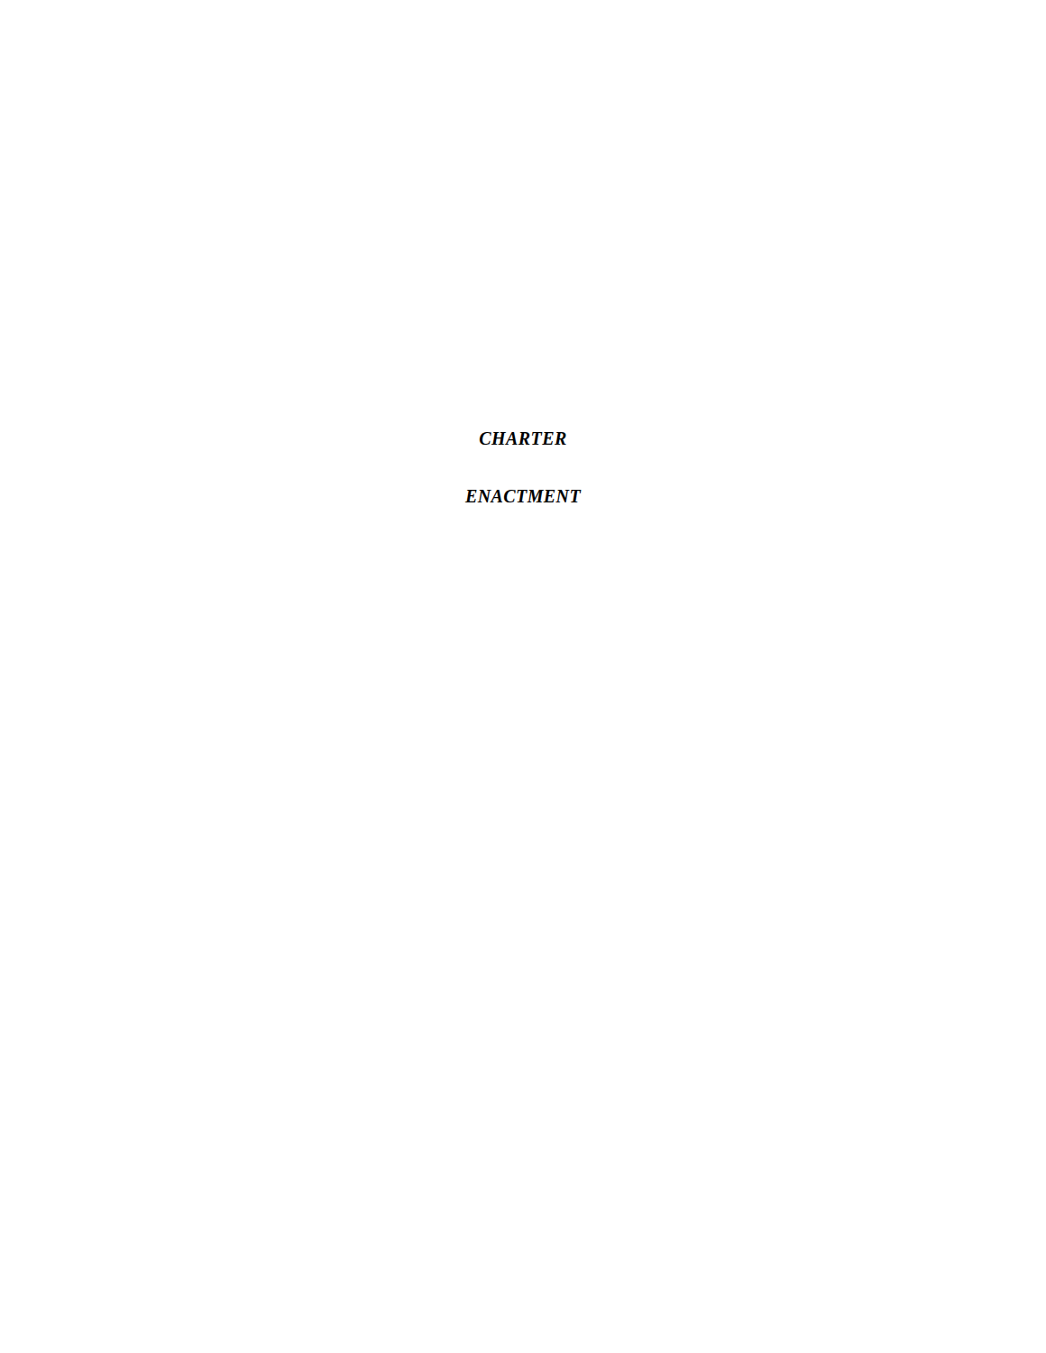CHARTER
ENACTMENT